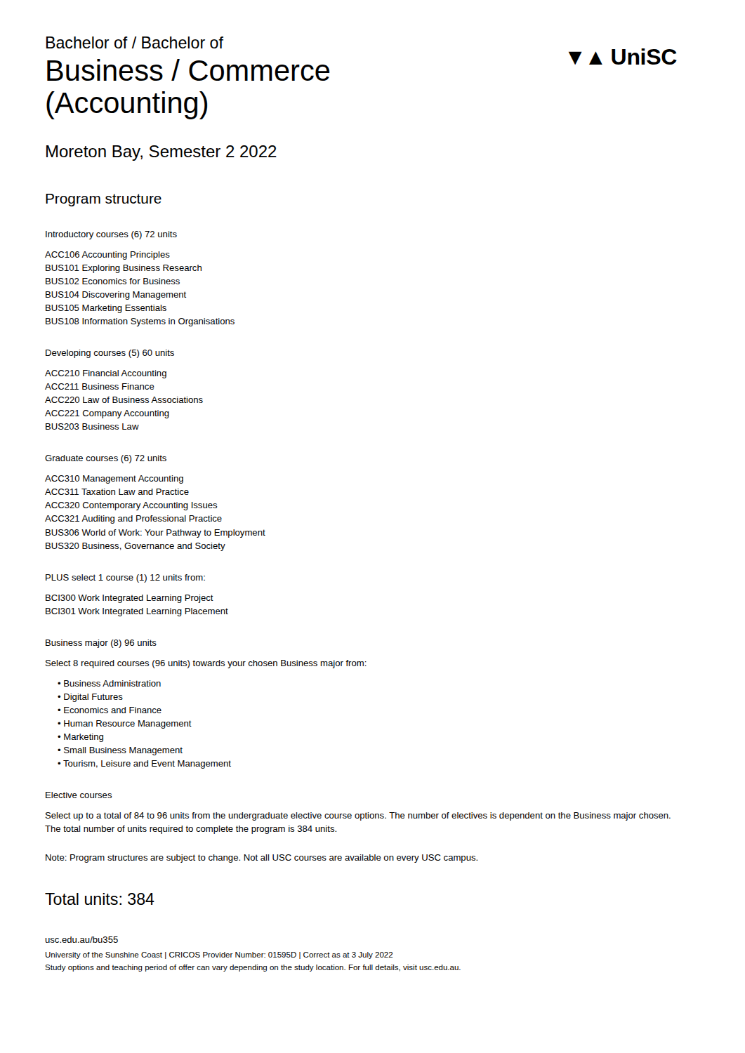Bachelor of / Bachelor of
Business / Commerce
(Accounting)
▼▲ UniSC
Moreton Bay, Semester 2 2022
Program structure
Introductory courses (6) 72 units
ACC106 Accounting Principles
BUS101 Exploring Business Research
BUS102 Economics for Business
BUS104 Discovering Management
BUS105 Marketing Essentials
BUS108 Information Systems in Organisations
Developing courses (5) 60 units
ACC210 Financial Accounting
ACC211 Business Finance
ACC220 Law of Business Associations
ACC221 Company Accounting
BUS203 Business Law
Graduate courses (6) 72 units
ACC310 Management Accounting
ACC311 Taxation Law and Practice
ACC320 Contemporary Accounting Issues
ACC321 Auditing and Professional Practice
BUS306 World of Work: Your Pathway to Employment
BUS320 Business, Governance and Society
PLUS select 1 course (1) 12 units from:
BCI300 Work Integrated Learning Project
BCI301 Work Integrated Learning Placement
Business major (8) 96 units
Select 8 required courses (96 units) towards your chosen Business major from:
Business Administration
Digital Futures
Economics and Finance
Human Resource Management
Marketing
Small Business Management
Tourism, Leisure and Event Management
Elective courses
Select up to a total of 84 to 96 units from the undergraduate elective course options. The number of electives is dependent on the Business major chosen. The total number of units required to complete the program is 384 units.
Note: Program structures are subject to change. Not all USC courses are available on every USC campus.
Total units: 384
usc.edu.au/bu355
University of the Sunshine Coast | CRICOS Provider Number: 01595D | Correct as at 3 July 2022
Study options and teaching period of offer can vary depending on the study location. For full details, visit usc.edu.au.